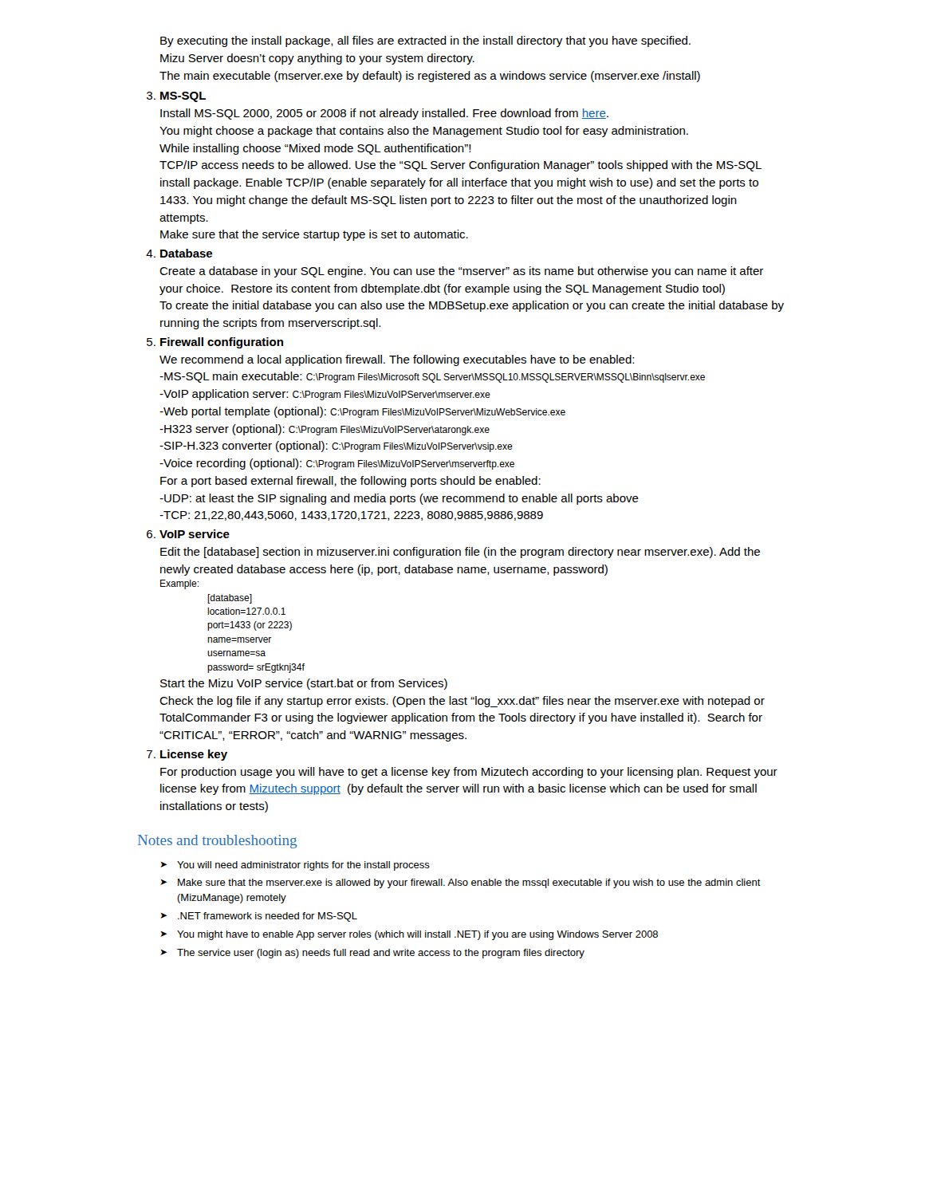By executing the install package, all files are extracted in the install directory that you have specified.
Mizu Server doesn’t copy anything to your system directory.
The main executable (mserver.exe by default) is registered as a windows service (mserver.exe /install)
MS-SQL
Install MS-SQL 2000, 2005 or 2008 if not already installed. Free download from here.
You might choose a package that contains also the Management Studio tool for easy administration.
While installing choose “Mixed mode SQL authentification”!
TCP/IP access needs to be allowed. Use the “SQL Server Configuration Manager” tools shipped with the MS-SQL install package. Enable TCP/IP (enable separately for all interface that you might wish to use) and set the ports to 1433. You might change the default MS-SQL listen port to 2223 to filter out the most of the unauthorized login attempts.
Make sure that the service startup type is set to automatic.
Database
Create a database in your SQL engine. You can use the “mserver” as its name but otherwise you can name it after your choice. Restore its content from dbtemplate.dbt (for example using the SQL Management Studio tool)
To create the initial database you can also use the MDBSetup.exe application or you can create the initial database by running the scripts from mserverscript.sql.
Firewall configuration
We recommend a local application firewall. The following executables have to be enabled:
-MS-SQL main executable: C:\Program Files\Microsoft SQL Server\MSSQL10.MSSQLSERVER\MSSQL\Binn\sqlservr.exe
-VoIP application server: C:\Program Files\MizuVoIPServer\mserver.exe
-Web portal template (optional): C:\Program Files\MizuVoIPServer\MizuWebService.exe
-H323 server (optional): C:\Program Files\MizuVoIPServer\atarongk.exe
-SIP-H.323 converter (optional): C:\Program Files\MizuVoIPServer\vsip.exe
-Voice recording (optional): C:\Program Files\MizuVoIPServer\mserverftp.exe
For a port based external firewall, the following ports should be enabled:
-UDP: at least the SIP signaling and media ports (we recommend to enable all ports above
-TCP: 21,22,80,443,5060, 1433,1720,1721, 2223, 8080,9885,9886,9889
VoIP service
Edit the [database] section in mizuserver.ini configuration file (in the program directory near mserver.exe). Add the newly created database access here (ip, port, database name, username, password)
Example:
[database]
location=127.0.0.1
port=1433 (or 2223)
name=mserver
username=sa
password= srEgtknj34f
Start the Mizu VoIP service (start.bat or from Services)
Check the log file if any startup error exists. (Open the last “log_xxx.dat” files near the mserver.exe with notepad or TotalCommander F3 or using the logviewer application from the Tools directory if you have installed it). Search for “CRITICAL”, “ERROR”, “catch” and “WARNIG” messages.
License key
For production usage you will have to get a license key from Mizutech according to your licensing plan. Request your license key from Mizutech support (by default the server will run with a basic license which can be used for small installations or tests)
Notes and troubleshooting
You will need administrator rights for the install process
Make sure that the mserver.exe is allowed by your firewall. Also enable the mssql executable if you wish to use the admin client (MizuManage) remotely
.NET framework is needed for MS-SQL
You might have to enable App server roles (which will install .NET) if you are using Windows Server 2008
The service user (login as) needs full read and write access to the program files directory